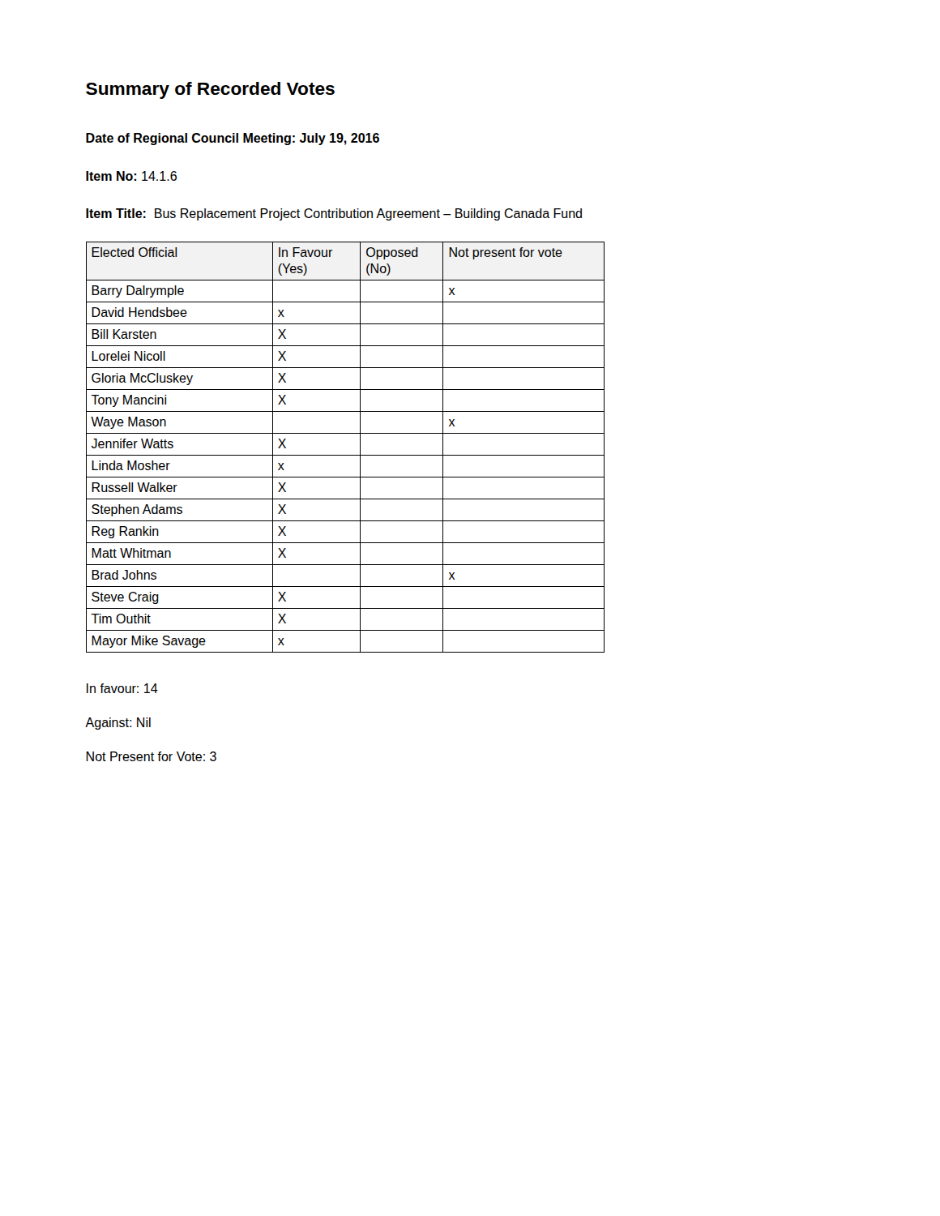Summary of Recorded Votes
Date of Regional Council Meeting: July 19, 2016
Item No: 14.1.6
Item Title: Bus Replacement Project Contribution Agreement – Building Canada Fund
| Elected Official | In Favour (Yes) | Opposed (No) | Not present for vote |
| --- | --- | --- | --- |
| Barry Dalrymple | | | x |
| David Hendsbee | x | | |
| Bill Karsten | X | | |
| Lorelei Nicoll | X | | |
| Gloria McCluskey | X | | |
| Tony Mancini | X | | |
| Waye Mason | | | x |
| Jennifer Watts | X | | |
| Linda Mosher | x | | |
| Russell Walker | X | | |
| Stephen Adams | X | | |
| Reg Rankin | X | | |
| Matt Whitman | X | | |
| Brad Johns | | | x |
| Steve Craig | X | | |
| Tim Outhit | X | | |
| Mayor Mike Savage | x | | |
In favour: 14
Against: Nil
Not Present for Vote: 3